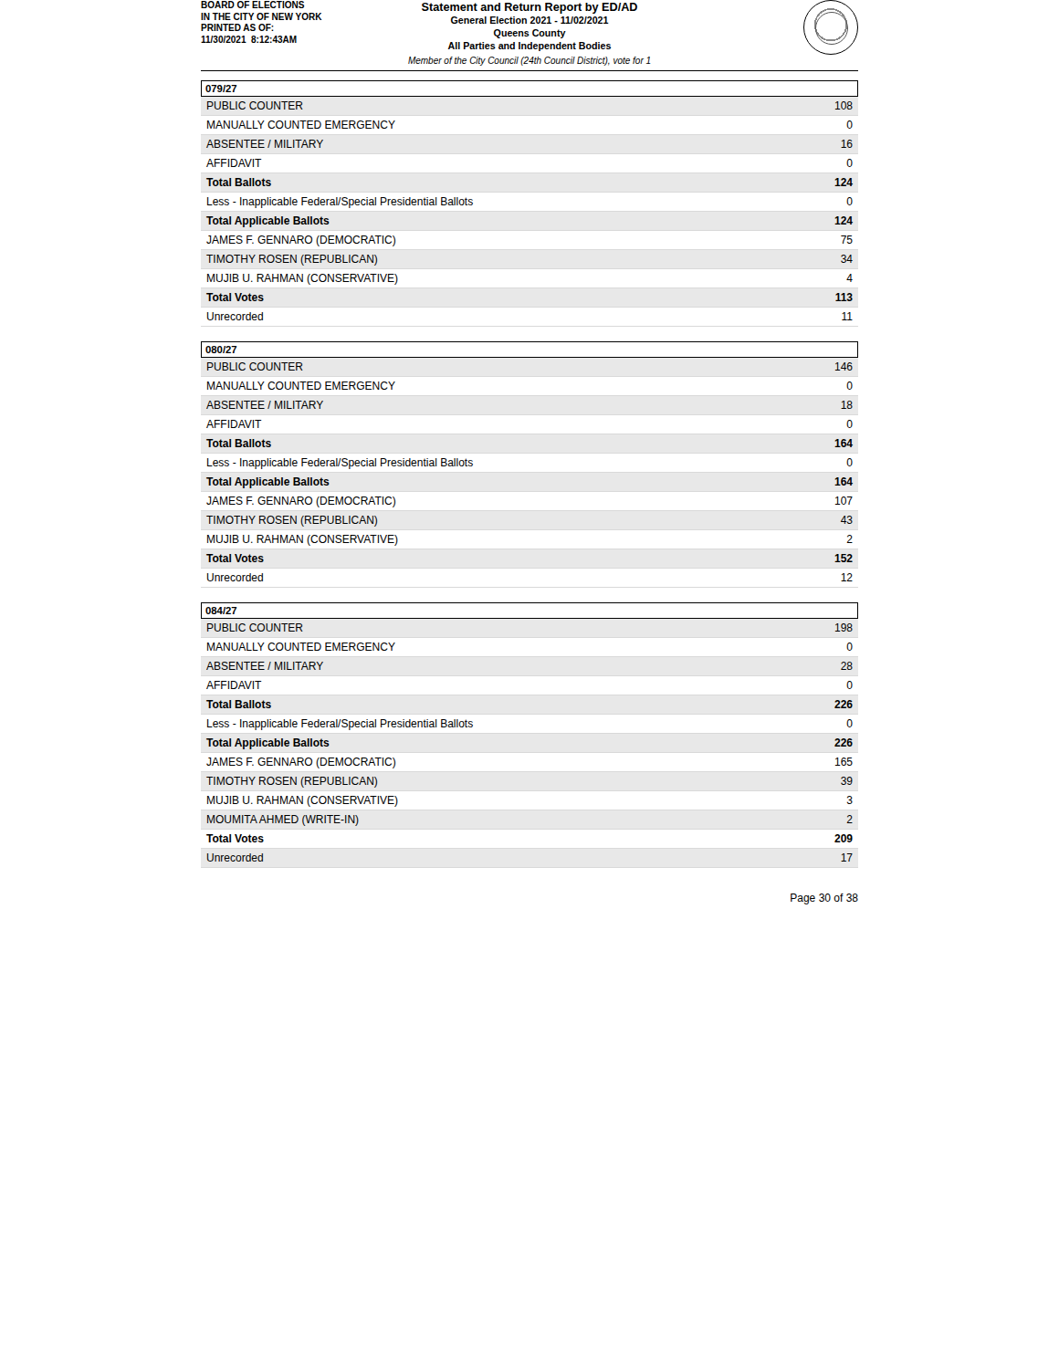BOARD OF ELECTIONS
IN THE CITY OF NEW YORK
PRINTED AS OF:
11/30/2021 8:12:43AM
Statement and Return Report by ED/AD
General Election 2021 - 11/02/2021
Queens County
All Parties and Independent Bodies
Member of the City Council (24th Council District), vote for 1
079/27
| PUBLIC COUNTER | 108 |
| MANUALLY COUNTED EMERGENCY | 0 |
| ABSENTEE / MILITARY | 16 |
| AFFIDAVIT | 0 |
| Total Ballots | 124 |
| Less - Inapplicable Federal/Special Presidential Ballots | 0 |
| Total Applicable Ballots | 124 |
| JAMES F. GENNARO (DEMOCRATIC) | 75 |
| TIMOTHY ROSEN (REPUBLICAN) | 34 |
| MUJIB U. RAHMAN (CONSERVATIVE) | 4 |
| Total Votes | 113 |
| Unrecorded | 11 |
080/27
| PUBLIC COUNTER | 146 |
| MANUALLY COUNTED EMERGENCY | 0 |
| ABSENTEE / MILITARY | 18 |
| AFFIDAVIT | 0 |
| Total Ballots | 164 |
| Less - Inapplicable Federal/Special Presidential Ballots | 0 |
| Total Applicable Ballots | 164 |
| JAMES F. GENNARO (DEMOCRATIC) | 107 |
| TIMOTHY ROSEN (REPUBLICAN) | 43 |
| MUJIB U. RAHMAN (CONSERVATIVE) | 2 |
| Total Votes | 152 |
| Unrecorded | 12 |
084/27
| PUBLIC COUNTER | 198 |
| MANUALLY COUNTED EMERGENCY | 0 |
| ABSENTEE / MILITARY | 28 |
| AFFIDAVIT | 0 |
| Total Ballots | 226 |
| Less - Inapplicable Federal/Special Presidential Ballots | 0 |
| Total Applicable Ballots | 226 |
| JAMES F. GENNARO (DEMOCRATIC) | 165 |
| TIMOTHY ROSEN (REPUBLICAN) | 39 |
| MUJIB U. RAHMAN (CONSERVATIVE) | 3 |
| MOUMITA AHMED (WRITE-IN) | 2 |
| Total Votes | 209 |
| Unrecorded | 17 |
Page 30 of 38